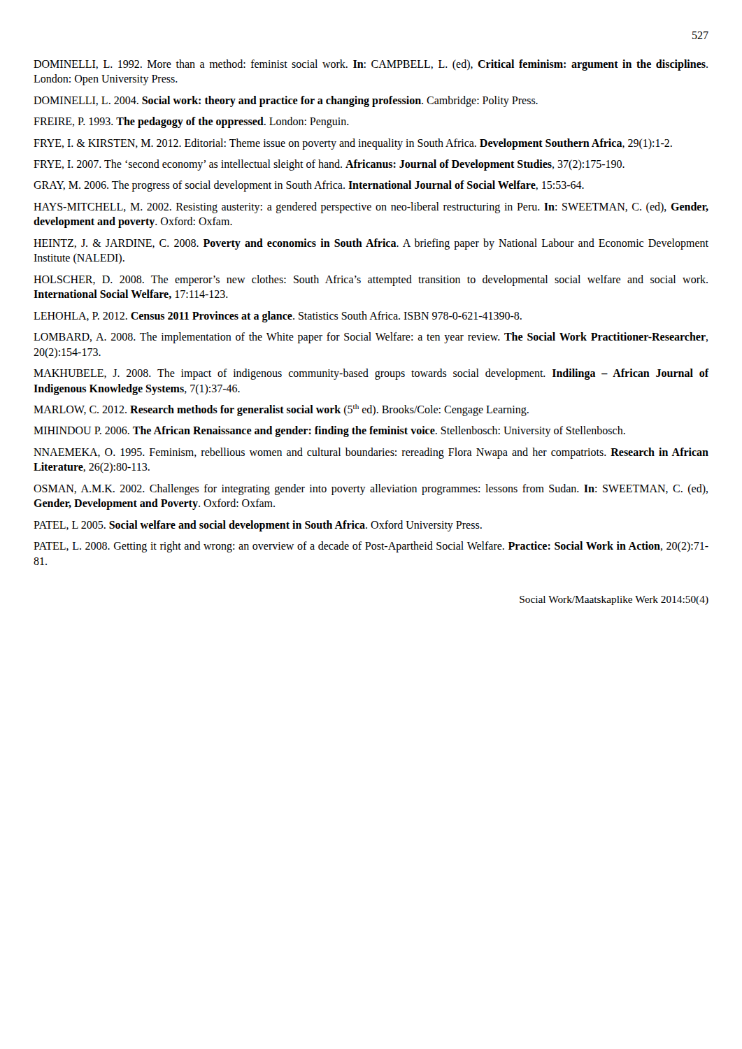527
DOMINELLI, L. 1992. More than a method: feminist social work. In: CAMPBELL, L. (ed), Critical feminism: argument in the disciplines. London: Open University Press.
DOMINELLI, L. 2004. Social work: theory and practice for a changing profession. Cambridge: Polity Press.
FREIRE, P. 1993. The pedagogy of the oppressed. London: Penguin.
FRYE, I. & KIRSTEN, M. 2012. Editorial: Theme issue on poverty and inequality in South Africa. Development Southern Africa, 29(1):1-2.
FRYE, I. 2007. The ‘second economy’ as intellectual sleight of hand. Africanus: Journal of Development Studies, 37(2):175-190.
GRAY, M. 2006. The progress of social development in South Africa. International Journal of Social Welfare, 15:53-64.
HAYS-MITCHELL, M. 2002. Resisting austerity: a gendered perspective on neo-liberal restructuring in Peru. In: SWEETMAN, C. (ed), Gender, development and poverty. Oxford: Oxfam.
HEINTZ, J. & JARDINE, C. 2008. Poverty and economics in South Africa. A briefing paper by National Labour and Economic Development Institute (NALEDI).
HOLSCHER, D. 2008. The emperor’s new clothes: South Africa’s attempted transition to developmental social welfare and social work. International Social Welfare, 17:114-123.
LEHOHLA, P. 2012. Census 2011 Provinces at a glance. Statistics South Africa. ISBN 978-0-621-41390-8.
LOMBARD, A. 2008. The implementation of the White paper for Social Welfare: a ten year review. The Social Work Practitioner-Researcher, 20(2):154-173.
MAKHUBELE, J. 2008. The impact of indigenous community-based groups towards social development. Indilinga – African Journal of Indigenous Knowledge Systems, 7(1):37-46.
MARLOW, C. 2012. Research methods for generalist social work (5th ed). Brooks/Cole: Cengage Learning.
MIHINDOU P. 2006. The African Renaissance and gender: finding the feminist voice. Stellenbosch: University of Stellenbosch.
NNAEMEKA, O. 1995. Feminism, rebellious women and cultural boundaries: rereading Flora Nwapa and her compatriots. Research in African Literature, 26(2):80-113.
OSMAN, A.M.K. 2002. Challenges for integrating gender into poverty alleviation programmes: lessons from Sudan. In: SWEETMAN, C. (ed), Gender, Development and Poverty. Oxford: Oxfam.
PATEL, L 2005. Social welfare and social development in South Africa. Oxford University Press.
PATEL, L. 2008. Getting it right and wrong: an overview of a decade of Post-Apartheid Social Welfare. Practice: Social Work in Action, 20(2):71-81.
Social Work/Maatskaplike Werk 2014:50(4)